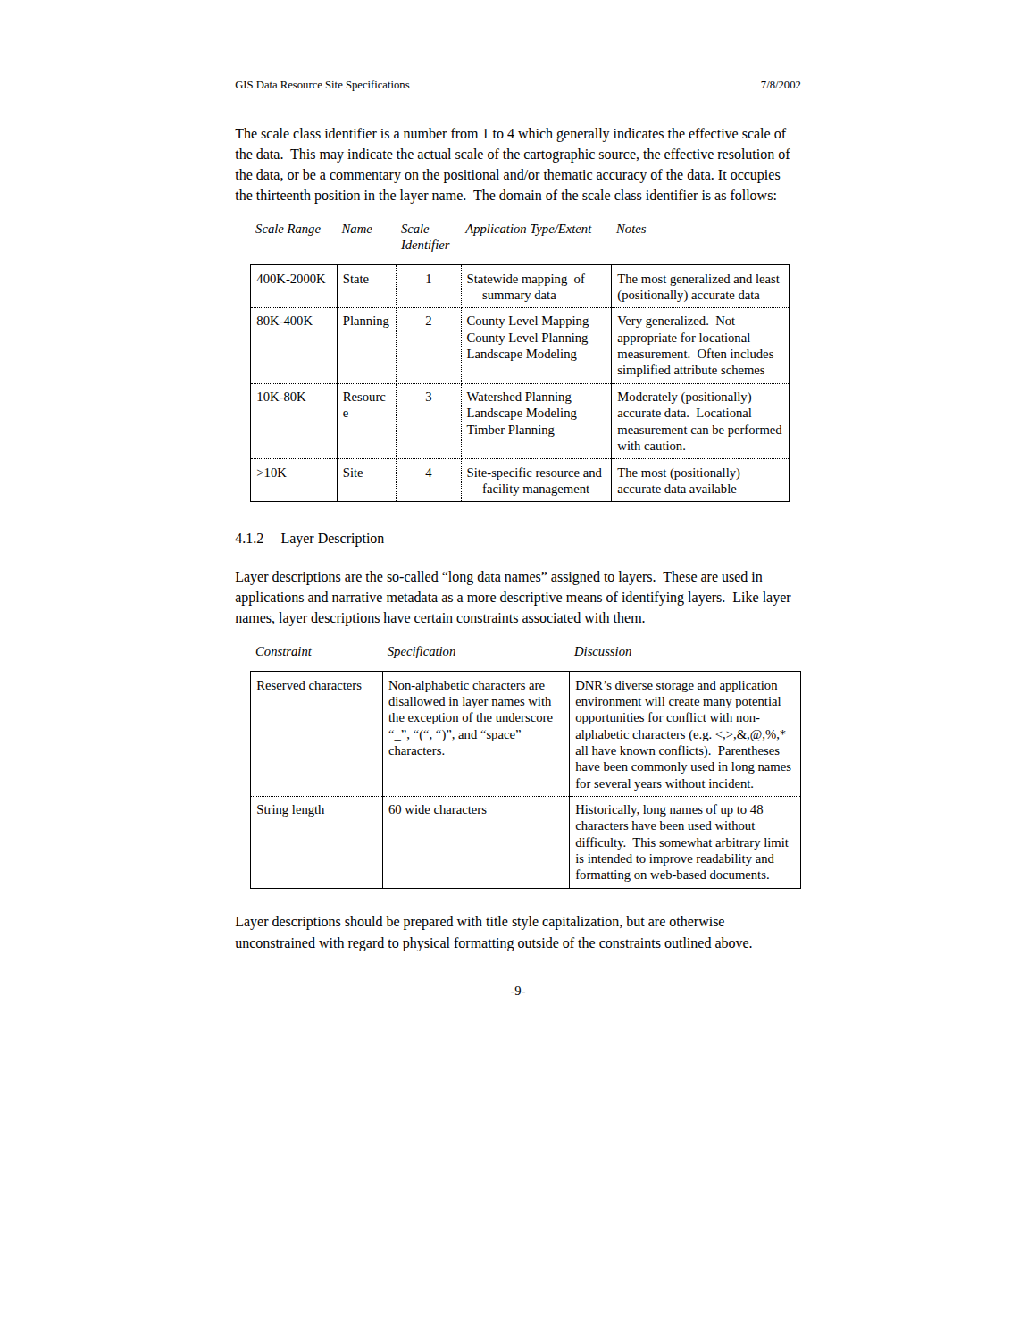GIS Data Resource Site Specifications 7/8/2002
The scale class identifier is a number from 1 to 4 which generally indicates the effective scale of the data. This may indicate the actual scale of the cartographic source, the effective resolution of the data, or be a commentary on the positional and/or thematic accuracy of the data. It occupies the thirteenth position in the layer name. The domain of the scale class identifier is as follows:
| Scale Range | Name | Scale Identifier | Application Type/Extent | Notes |
| 400K-2000K | State | 1 | Statewide mapping of summary data | The most generalized and least (positionally) accurate data |
| 80K-400K | Planning | 2 | County Level Mapping County Level Planning Landscape Modeling | Very generalized. Not appropriate for locational measurement. Often includes simplified attribute schemes |
| 10K-80K | Resourc e | 3 | Watershed Planning Landscape Modeling Timber Planning | Moderately (positionally) accurate data. Locational measurement can be performed with caution. |
| >10K | Site | 4 | Site-specific resource and facility management | The most (positionally) accurate data available |
4.1.2 Layer Description
Layer descriptions are the so-called “long data names” assigned to layers. These are used in applications and narrative metadata as a more descriptive means of identifying layers. Like layer names, layer descriptions have certain constraints associated with them.
| Constraint | Specification | Discussion |
| Reserved characters | Non-alphabetic characters are disallowed in layer names with the exception of the underscore “_”, “(“, “)”, and “space” characters. | DNR’s diverse storage and application environment will create many potential opportunities for conflict with non-alphabetic characters (e.g. <,>,&,@,%,* all have known conflicts). Parentheses have been commonly used in long names for several years without incident. |
| String length | 60 wide characters | Historically, long names of up to 48 characters have been used without difficulty. This somewhat arbitrary limit is intended to improve readability and formatting on web-based documents. |
Layer descriptions should be prepared with title style capitalization, but are otherwise unconstrained with regard to physical formatting outside of the constraints outlined above.
-9-